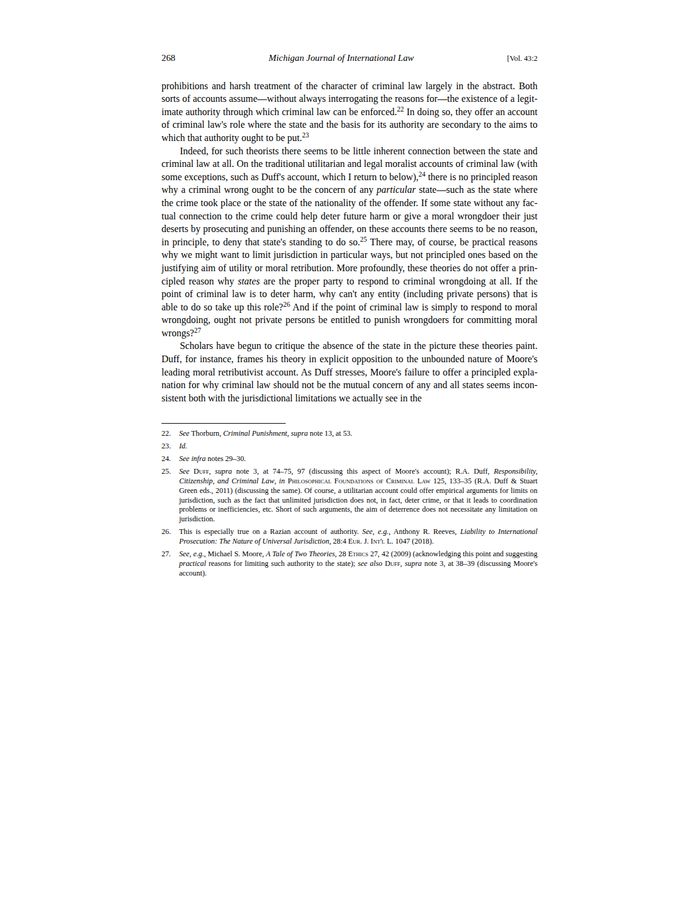268 Michigan Journal of International Law [Vol. 43:2
prohibitions and harsh treatment of the character of criminal law largely in the abstract. Both sorts of accounts assume—without always interrogating the reasons for—the existence of a legitimate authority through which criminal law can be enforced.22 In doing so, they offer an account of criminal law's role where the state and the basis for its authority are secondary to the aims to which that authority ought to be put.23
Indeed, for such theorists there seems to be little inherent connection between the state and criminal law at all. On the traditional utilitarian and legal moralist accounts of criminal law (with some exceptions, such as Duff's account, which I return to below),24 there is no principled reason why a criminal wrong ought to be the concern of any particular state—such as the state where the crime took place or the state of the nationality of the offender. If some state without any factual connection to the crime could help deter future harm or give a moral wrongdoer their just deserts by prosecuting and punishing an offender, on these accounts there seems to be no reason, in principle, to deny that state's standing to do so.25 There may, of course, be practical reasons why we might want to limit jurisdiction in particular ways, but not principled ones based on the justifying aim of utility or moral retribution. More profoundly, these theories do not offer a principled reason why states are the proper party to respond to criminal wrongdoing at all. If the point of criminal law is to deter harm, why can't any entity (including private persons) that is able to do so take up this role?26 And if the point of criminal law is simply to respond to moral wrongdoing, ought not private persons be entitled to punish wrongdoers for committing moral wrongs?27
Scholars have begun to critique the absence of the state in the picture these theories paint. Duff, for instance, frames his theory in explicit opposition to the unbounded nature of Moore's leading moral retributivist account. As Duff stresses, Moore's failure to offer a principled explanation for why criminal law should not be the mutual concern of any and all states seems inconsistent both with the jurisdictional limitations we actually see in the
22. See Thorburn, Criminal Punishment, supra note 13, at 53.
23. Id.
24. See infra notes 29–30.
25. See Duff, supra note 3, at 74–75, 97 (discussing this aspect of Moore's account); R.A. Duff, Responsibility, Citizenship, and Criminal Law, in Philosophical Foundations of Criminal Law 125, 133–35 (R.A. Duff & Stuart Green eds., 2011) (discussing the same). Of course, a utilitarian account could offer empirical arguments for limits on jurisdiction, such as the fact that unlimited jurisdiction does not, in fact, deter crime, or that it leads to coordination problems or inefficiencies, etc. Short of such arguments, the aim of deterrence does not necessitate any limitation on jurisdiction.
26. This is especially true on a Razian account of authority. See, e.g., Anthony R. Reeves, Liability to International Prosecution: The Nature of Universal Jurisdiction, 28:4 Eur. J. Int'l L. 1047 (2018).
27. See, e.g., Michael S. Moore, A Tale of Two Theories, 28 Ethics 27, 42 (2009) (acknowledging this point and suggesting practical reasons for limiting such authority to the state); see also Duff, supra note 3, at 38–39 (discussing Moore's account).